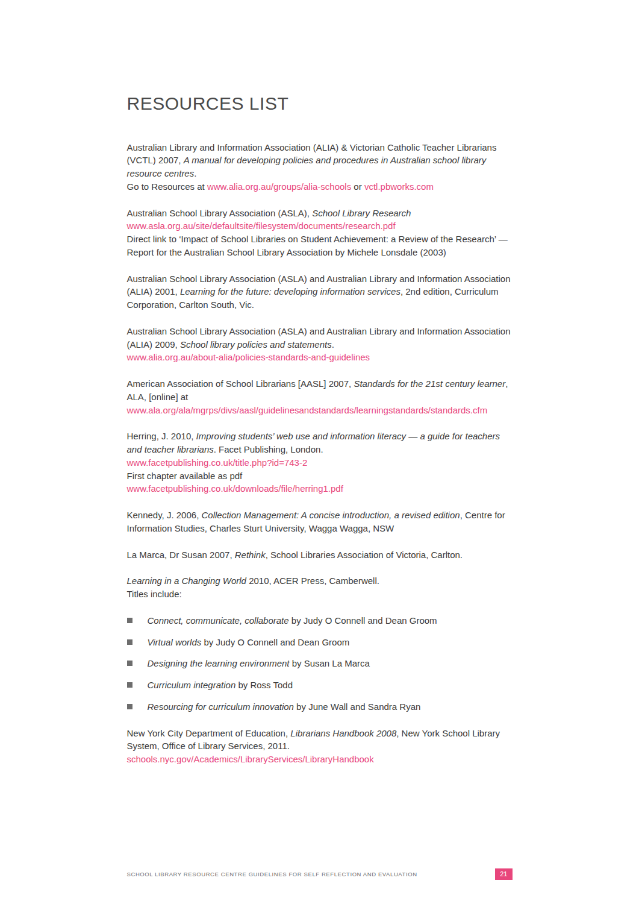RESOURCES LIST
Australian Library and Information Association (ALIA) & Victorian Catholic Teacher Librarians (VCTL) 2007, A manual for developing policies and procedures in Australian school library resource centres.
Go to Resources at www.alia.org.au/groups/alia-schools or vctl.pbworks.com
Australian School Library Association (ASLA), School Library Research
www.asla.org.au/site/defaultsite/filesystem/documents/research.pdf
Direct link to ‘Impact of School Libraries on Student Achievement: a Review of the Research’ — Report for the Australian School Library Association by Michele Lonsdale (2003)
Australian School Library Association (ASLA) and Australian Library and Information Association (ALIA) 2001, Learning for the future: developing information services, 2nd edition, Curriculum Corporation, Carlton South, Vic.
Australian School Library Association (ASLA) and Australian Library and Information Association (ALIA) 2009, School library policies and statements.
www.alia.org.au/about-alia/policies-standards-and-guidelines
American Association of School Librarians [AASL] 2007, Standards for the 21st century learner, ALA, [online] at www.ala.org/ala/mgrps/divs/aasl/guidelinesandstandards/learningstandards/standards.cfm
Herring, J. 2010, Improving students’ web use and information literacy — a guide for teachers and teacher librarians. Facet Publishing, London.
www.facetpublishing.co.uk/title.php?id=743-2
First chapter available as pdf
www.facetpublishing.co.uk/downloads/file/herring1.pdf
Kennedy, J. 2006, Collection Management: A concise introduction, a revised edition, Centre for Information Studies, Charles Sturt University, Wagga Wagga, NSW
La Marca, Dr Susan 2007, Rethink, School Libraries Association of Victoria, Carlton.
Learning in a Changing World 2010, ACER Press, Camberwell.
Titles include:
Connect, communicate, collaborate by Judy O Connell and Dean Groom
Virtual worlds by Judy O Connell and Dean Groom
Designing the learning environment by Susan La Marca
Curriculum integration by Ross Todd
Resourcing for curriculum innovation by June Wall and Sandra Ryan
New York City Department of Education, Librarians Handbook 2008, New York School Library System, Office of Library Services, 2011.
schools.nyc.gov/Academics/LibraryServices/LibraryHandbook
School Library Resource Centre Guidelines for Self Reflection and Evaluation
21